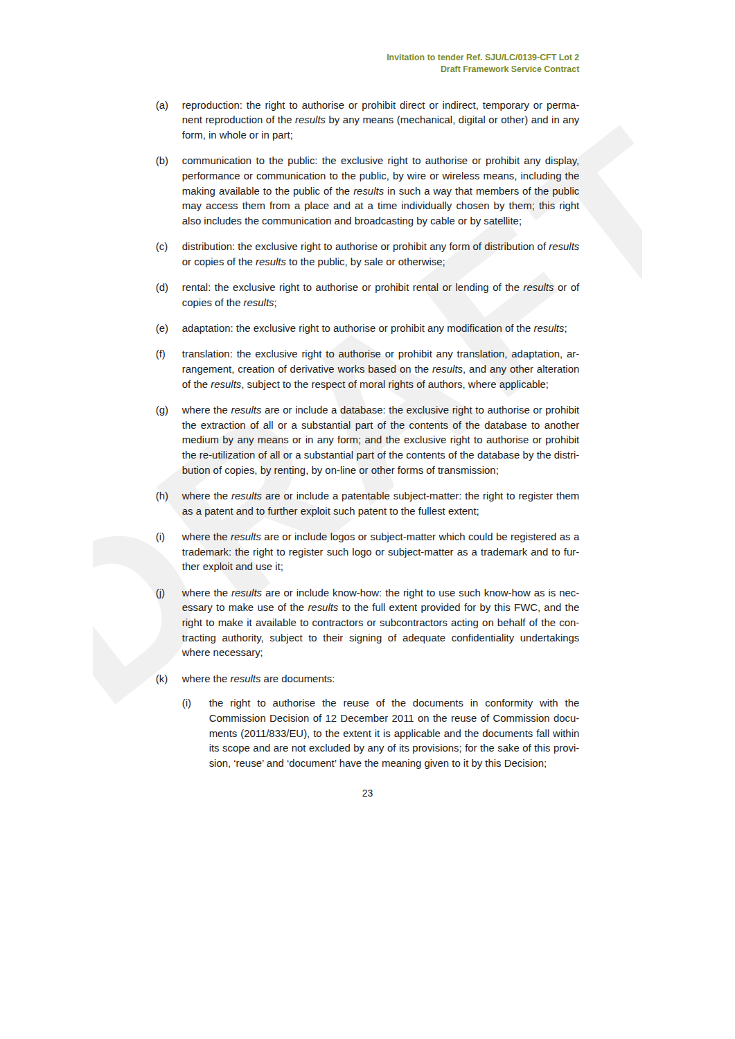DRAFT
Invitation to tender Ref. SJU/LC/0139-CFT Lot 2
Draft Framework Service Contract
(a) reproduction: the right to authorise or prohibit direct or indirect, temporary or permanent reproduction of the results by any means (mechanical, digital or other) and in any form, in whole or in part;
(b) communication to the public: the exclusive right to authorise or prohibit any display, performance or communication to the public, by wire or wireless means, including the making available to the public of the results in such a way that members of the public may access them from a place and at a time individually chosen by them; this right also includes the communication and broadcasting by cable or by satellite;
(c) distribution: the exclusive right to authorise or prohibit any form of distribution of results or copies of the results to the public, by sale or otherwise;
(d) rental: the exclusive right to authorise or prohibit rental or lending of the results or of copies of the results;
(e) adaptation: the exclusive right to authorise or prohibit any modification of the results;
(f) translation: the exclusive right to authorise or prohibit any translation, adaptation, arrangement, creation of derivative works based on the results, and any other alteration of the results, subject to the respect of moral rights of authors, where applicable;
(g) where the results are or include a database: the exclusive right to authorise or prohibit the extraction of all or a substantial part of the contents of the database to another medium by any means or in any form; and the exclusive right to authorise or prohibit the re-utilization of all or a substantial part of the contents of the database by the distribution of copies, by renting, by on-line or other forms of transmission;
(h) where the results are or include a patentable subject-matter: the right to register them as a patent and to further exploit such patent to the fullest extent;
(i) where the results are or include logos or subject-matter which could be registered as a trademark: the right to register such logo or subject-matter as a trademark and to further exploit and use it;
(j) where the results are or include know-how: the right to use such know-how as is necessary to make use of the results to the full extent provided for by this FWC, and the right to make it available to contractors or subcontractors acting on behalf of the contracting authority, subject to their signing of adequate confidentiality undertakings where necessary;
(k) where the results are documents:
(i) the right to authorise the reuse of the documents in conformity with the Commission Decision of 12 December 2011 on the reuse of Commission documents (2011/833/EU), to the extent it is applicable and the documents fall within its scope and are not excluded by any of its provisions; for the sake of this provision, ‘reuse’ and ‘document’ have the meaning given to it by this Decision;
23